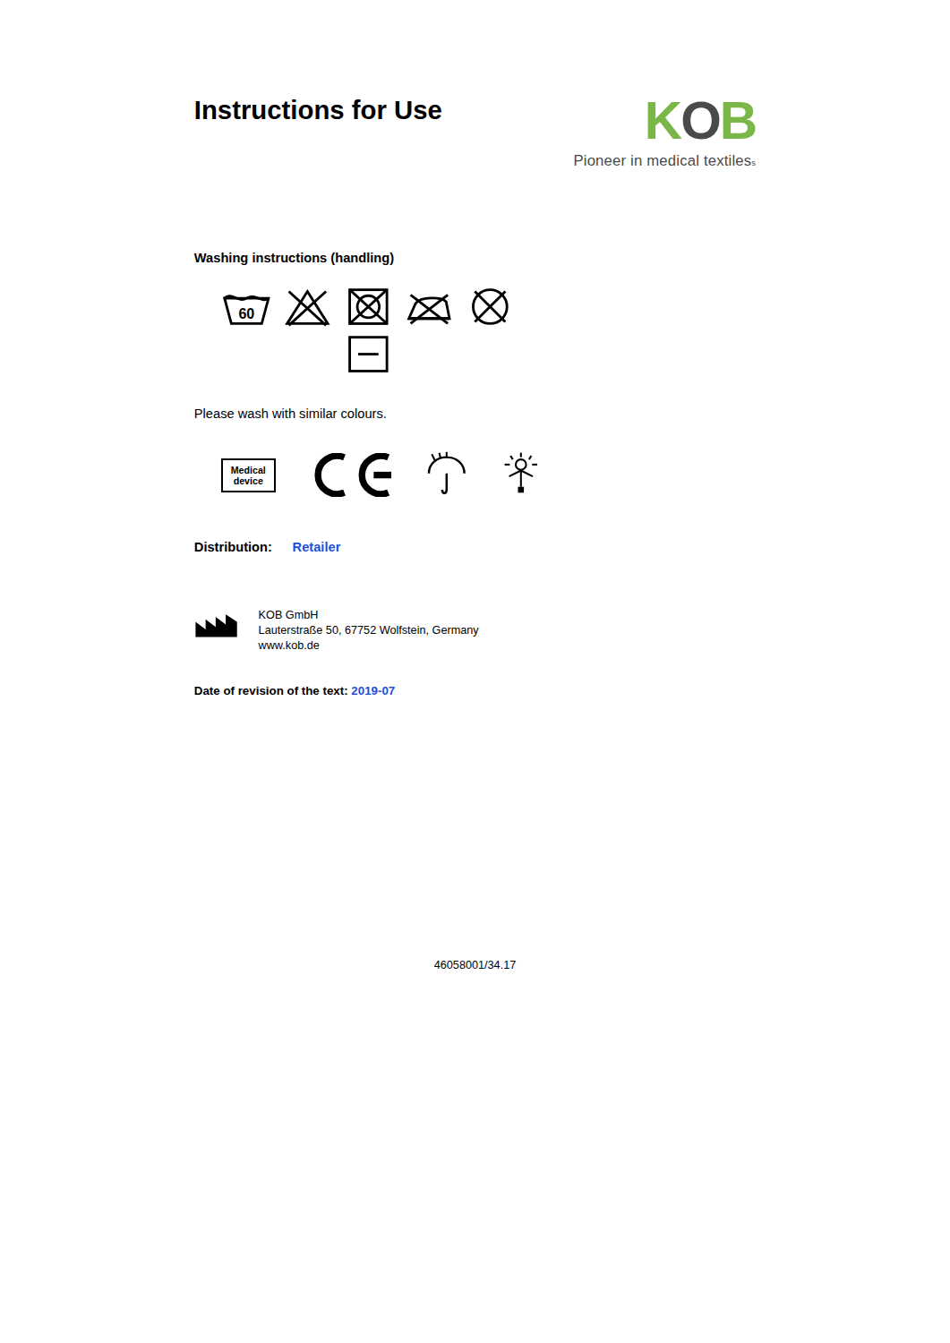KOB
Pioneer in medical textiless
Instructions for Use
Washing instructions (handling)
60
Please wash with similar colours.
Medical
device
Distribution: Retailer
KOB GmbH
Lauterstraße 50, 67752 Wolfstein, Germany
www.kob.de
Date of revision of the text: 2019-07
46058001/34.17